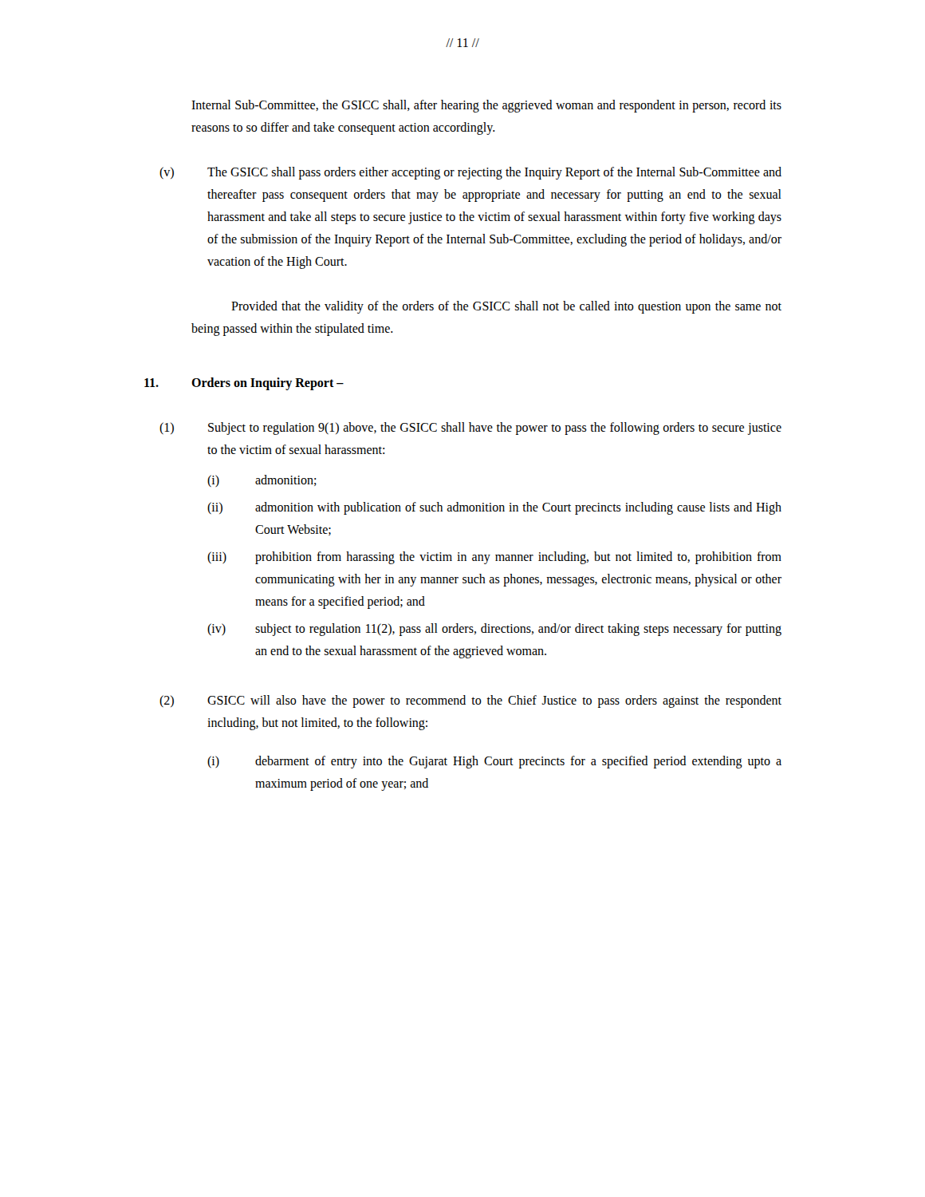// 11 //
Internal Sub-Committee, the GSICC shall, after hearing the aggrieved woman and respondent in person, record its reasons to so differ and take consequent action accordingly.
(v)
The GSICC shall pass orders either accepting or rejecting the Inquiry Report of the Internal Sub-Committee and thereafter pass consequent orders that may be appropriate and necessary for putting an end to the sexual harassment and take all steps to secure justice to the victim of sexual harassment within forty five working days of the submission of the Inquiry Report of the Internal Sub-Committee, excluding the period of holidays, and/or vacation of the High Court.
Provided that the validity of the orders of the GSICC shall not be called into question upon the same not being passed within the stipulated time.
11. Orders on Inquiry Report –
(1)
Subject to regulation 9(1) above, the GSICC shall have the power to pass the following orders to secure justice to the victim of sexual harassment:
(i)
admonition;
(ii)
admonition with publication of such admonition in the Court precincts including cause lists and High Court Website;
(iii)
prohibition from harassing the victim in any manner including, but not limited to, prohibition from communicating with her in any manner such as phones, messages, electronic means, physical or other means for a specified period; and
(iv)
subject to regulation 11(2), pass all orders, directions, and/or direct taking steps necessary for putting an end to the sexual harassment of the aggrieved woman.
(2)
GSICC will also have the power to recommend to the Chief Justice to pass orders against the respondent including, but not limited, to the following:
(i)
debarment of entry into the Gujarat High Court precincts for a specified period extending upto a maximum period of one year; and